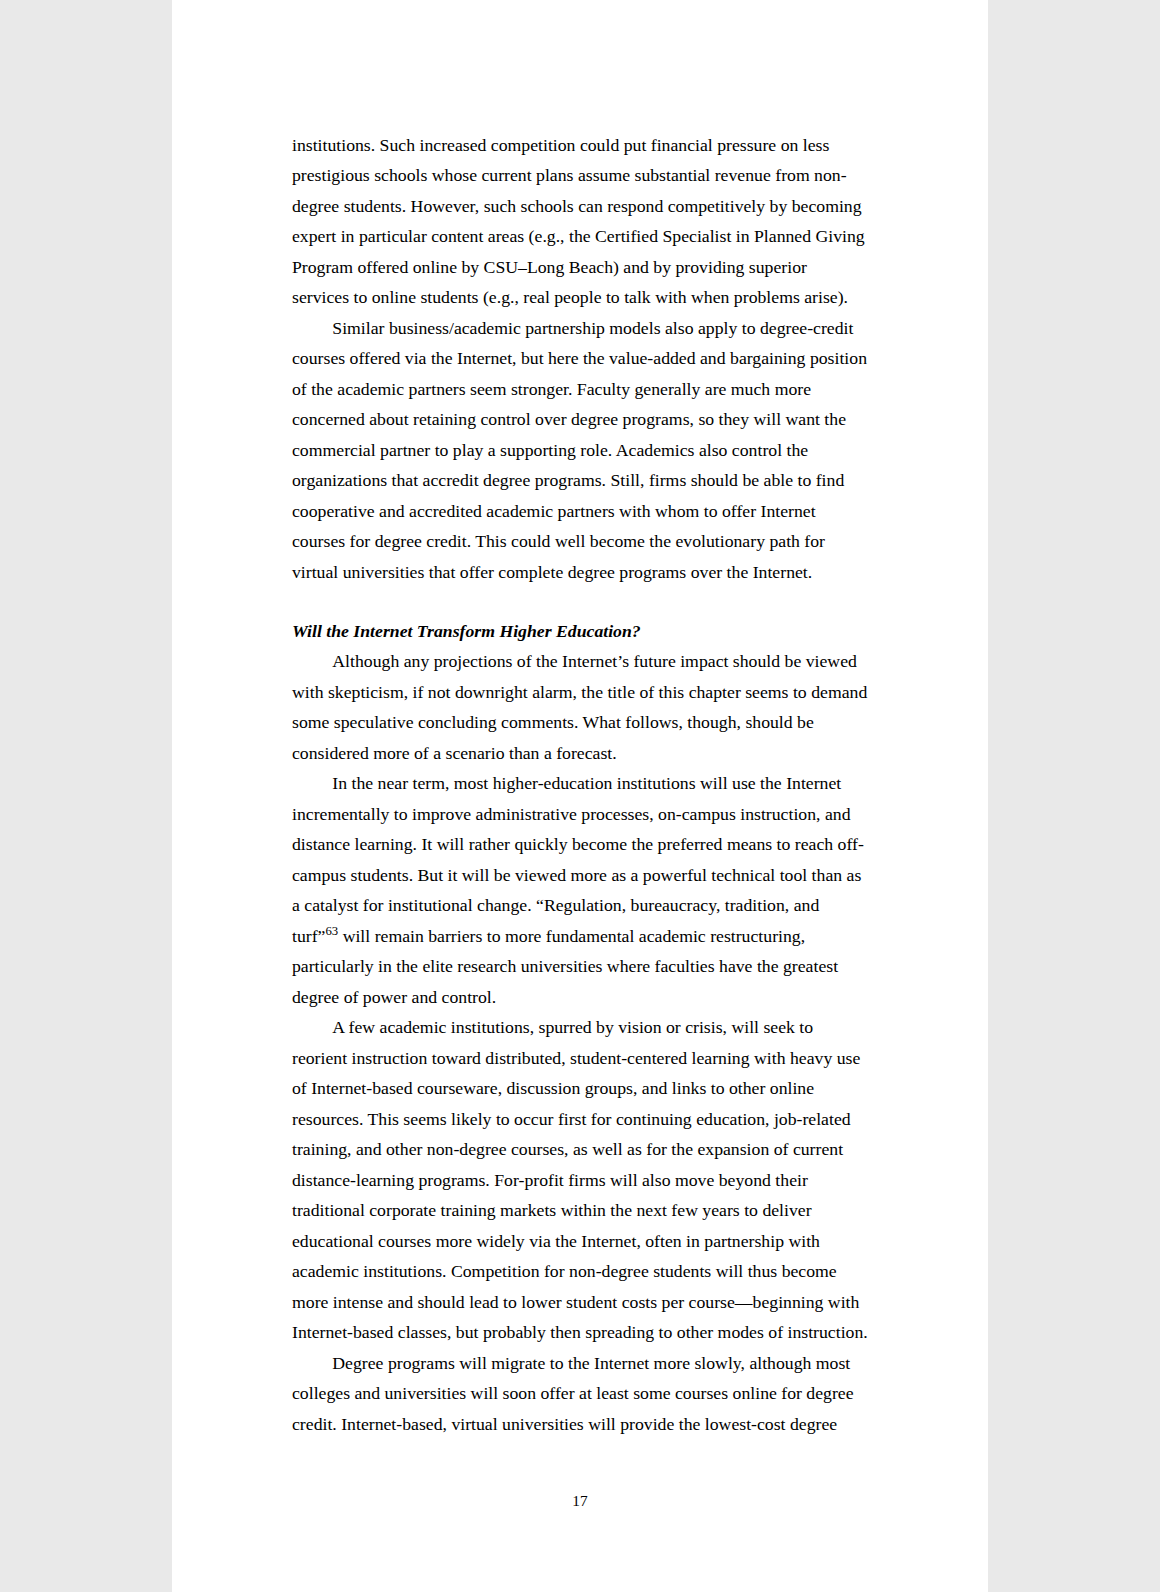institutions. Such increased competition could put financial pressure on less prestigious schools whose current plans assume substantial revenue from non-degree students. However, such schools can respond competitively by becoming expert in particular content areas (e.g., the Certified Specialist in Planned Giving Program offered online by CSU–Long Beach) and by providing superior services to online students (e.g., real people to talk with when problems arise).
Similar business/academic partnership models also apply to degree-credit courses offered via the Internet, but here the value-added and bargaining position of the academic partners seem stronger. Faculty generally are much more concerned about retaining control over degree programs, so they will want the commercial partner to play a supporting role. Academics also control the organizations that accredit degree programs. Still, firms should be able to find cooperative and accredited academic partners with whom to offer Internet courses for degree credit. This could well become the evolutionary path for virtual universities that offer complete degree programs over the Internet.
Will the Internet Transform Higher Education?
Although any projections of the Internet’s future impact should be viewed with skepticism, if not downright alarm, the title of this chapter seems to demand some speculative concluding comments. What follows, though, should be considered more of a scenario than a forecast.
In the near term, most higher-education institutions will use the Internet incrementally to improve administrative processes, on-campus instruction, and distance learning. It will rather quickly become the preferred means to reach off-campus students. But it will be viewed more as a powerful technical tool than as a catalyst for institutional change. “Regulation, bureaucracy, tradition, and turf”63 will remain barriers to more fundamental academic restructuring, particularly in the elite research universities where faculties have the greatest degree of power and control.
A few academic institutions, spurred by vision or crisis, will seek to reorient instruction toward distributed, student-centered learning with heavy use of Internet-based courseware, discussion groups, and links to other online resources. This seems likely to occur first for continuing education, job-related training, and other non-degree courses, as well as for the expansion of current distance-learning programs. For-profit firms will also move beyond their traditional corporate training markets within the next few years to deliver educational courses more widely via the Internet, often in partnership with academic institutions. Competition for non-degree students will thus become more intense and should lead to lower student costs per course—beginning with Internet-based classes, but probably then spreading to other modes of instruction.
Degree programs will migrate to the Internet more slowly, although most colleges and universities will soon offer at least some courses online for degree credit. Internet-based, virtual universities will provide the lowest-cost degree
17